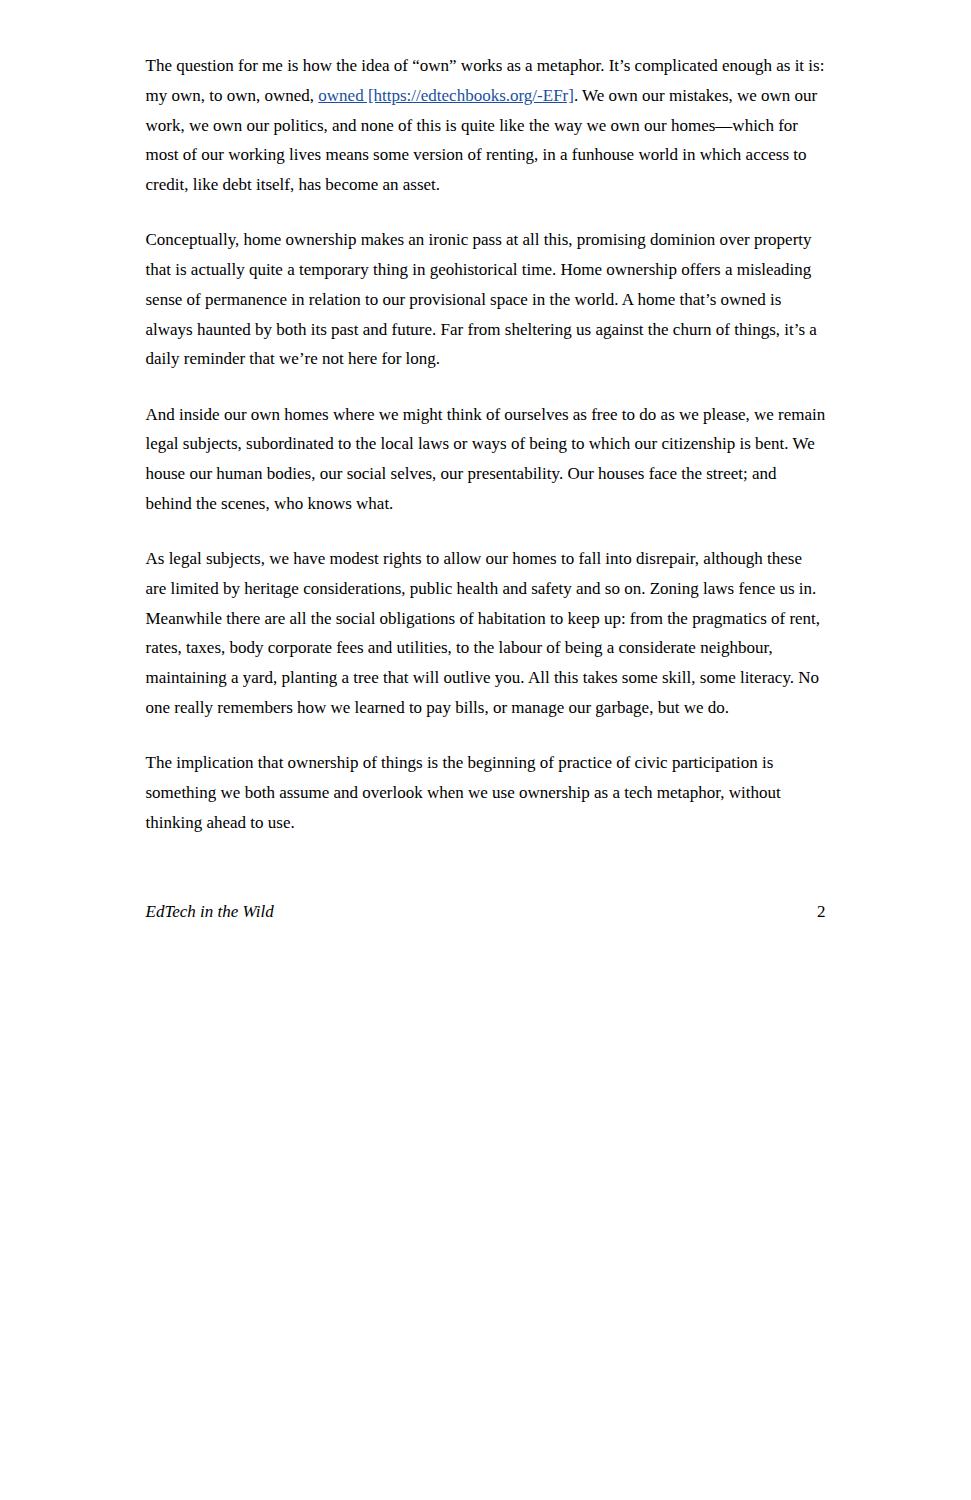The question for me is how the idea of “own” works as a metaphor. It’s complicated enough as it is: my own, to own, owned, owned [https://edtechbooks.org/-EFr]. We own our mistakes, we own our work, we own our politics, and none of this is quite like the way we own our homes—which for most of our working lives means some version of renting, in a funhouse world in which access to credit, like debt itself, has become an asset.
Conceptually, home ownership makes an ironic pass at all this, promising dominion over property that is actually quite a temporary thing in geohistorical time. Home ownership offers a misleading sense of permanence in relation to our provisional space in the world. A home that’s owned is always haunted by both its past and future. Far from sheltering us against the churn of things, it’s a daily reminder that we’re not here for long.
And inside our own homes where we might think of ourselves as free to do as we please, we remain legal subjects, subordinated to the local laws or ways of being to which our citizenship is bent. We house our human bodies, our social selves, our presentability. Our houses face the street; and behind the scenes, who knows what.
As legal subjects, we have modest rights to allow our homes to fall into disrepair, although these are limited by heritage considerations, public health and safety and so on. Zoning laws fence us in. Meanwhile there are all the social obligations of habitation to keep up: from the pragmatics of rent, rates, taxes, body corporate fees and utilities, to the labour of being a considerate neighbour, maintaining a yard, planting a tree that will outlive you. All this takes some skill, some literacy. No one really remembers how we learned to pay bills, or manage our garbage, but we do.
The implication that ownership of things is the beginning of practice of civic participation is something we both assume and overlook when we use ownership as a tech metaphor, without thinking ahead to use.
EdTech in the Wild 2